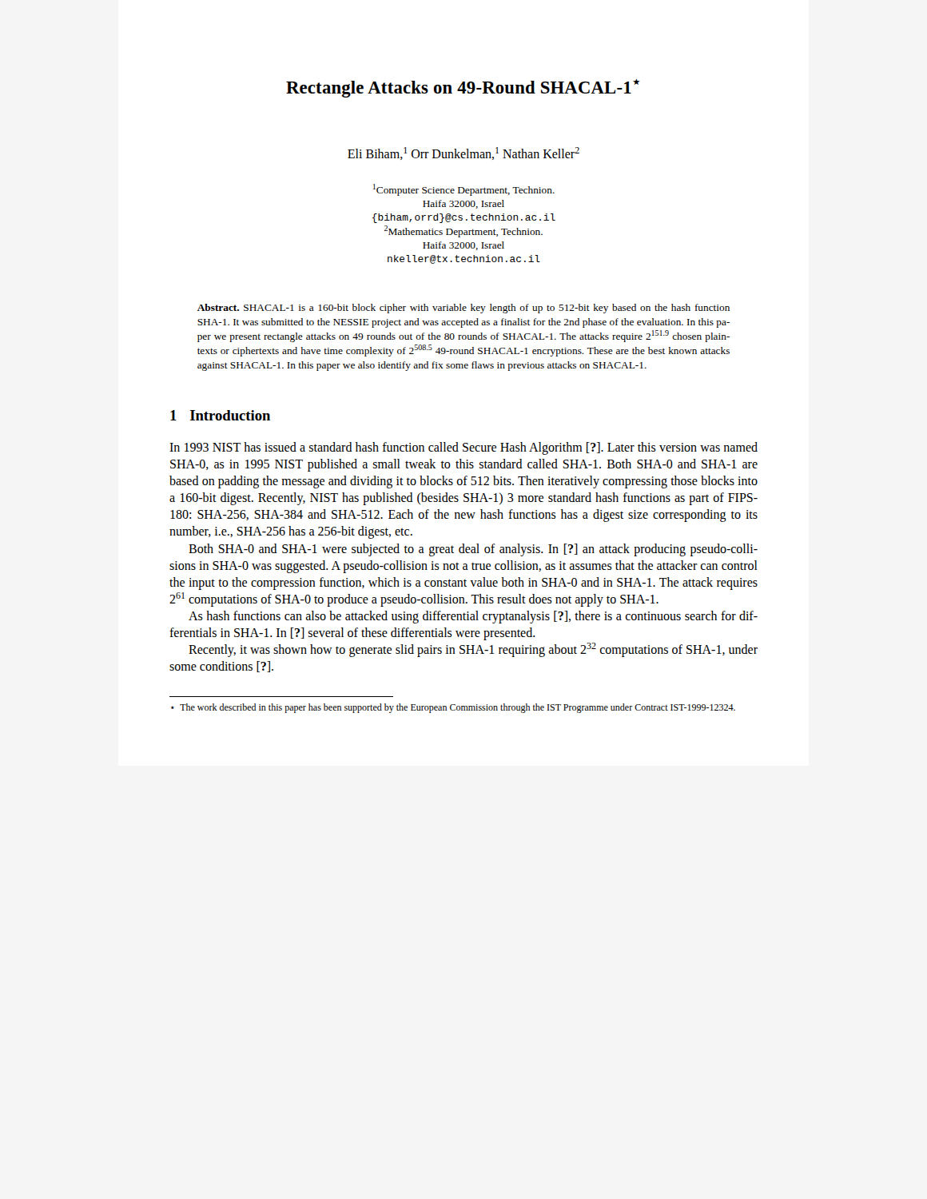Rectangle Attacks on 49-Round SHACAL-1⋆
Eli Biham,1 Orr Dunkelman,1 Nathan Keller2
1Computer Science Department, Technion.
Haifa 32000, Israel
{biham,orrd}@cs.technion.ac.il
2Mathematics Department, Technion.
Haifa 32000, Israel
nkeller@tx.technion.ac.il
Abstract. SHACAL-1 is a 160-bit block cipher with variable key length of up to 512-bit key based on the hash function SHA-1. It was submitted to the NESSIE project and was accepted as a finalist for the 2nd phase of the evaluation. In this paper we present rectangle attacks on 49 rounds out of the 80 rounds of SHACAL-1. The attacks require 2151.9 chosen plaintexts or ciphertexts and have time complexity of 2508.5 49-round SHACAL-1 encryptions. These are the best known attacks against SHACAL-1. In this paper we also identify and fix some flaws in previous attacks on SHACAL-1.
1 Introduction
In 1993 NIST has issued a standard hash function called Secure Hash Algorithm [?]. Later this version was named SHA-0, as in 1995 NIST published a small tweak to this standard called SHA-1. Both SHA-0 and SHA-1 are based on padding the message and dividing it to blocks of 512 bits. Then iteratively compressing those blocks into a 160-bit digest. Recently, NIST has published (besides SHA-1) 3 more standard hash functions as part of FIPS-180: SHA-256, SHA-384 and SHA-512. Each of the new hash functions has a digest size corresponding to its number, i.e., SHA-256 has a 256-bit digest, etc.
Both SHA-0 and SHA-1 were subjected to a great deal of analysis. In [?] an attack producing pseudo-collisions in SHA-0 was suggested. A pseudo-collision is not a true collision, as it assumes that the attacker can control the input to the compression function, which is a constant value both in SHA-0 and in SHA-1. The attack requires 261 computations of SHA-0 to produce a pseudo-collision. This result does not apply to SHA-1.
As hash functions can also be attacked using differential cryptanalysis [?], there is a continuous search for differentials in SHA-1. In [?] several of these differentials were presented.
Recently, it was shown how to generate slid pairs in SHA-1 requiring about 232 computations of SHA-1, under some conditions [?].
⋆The work described in this paper has been supported by the European Commission through the IST Programme under Contract IST-1999-12324.